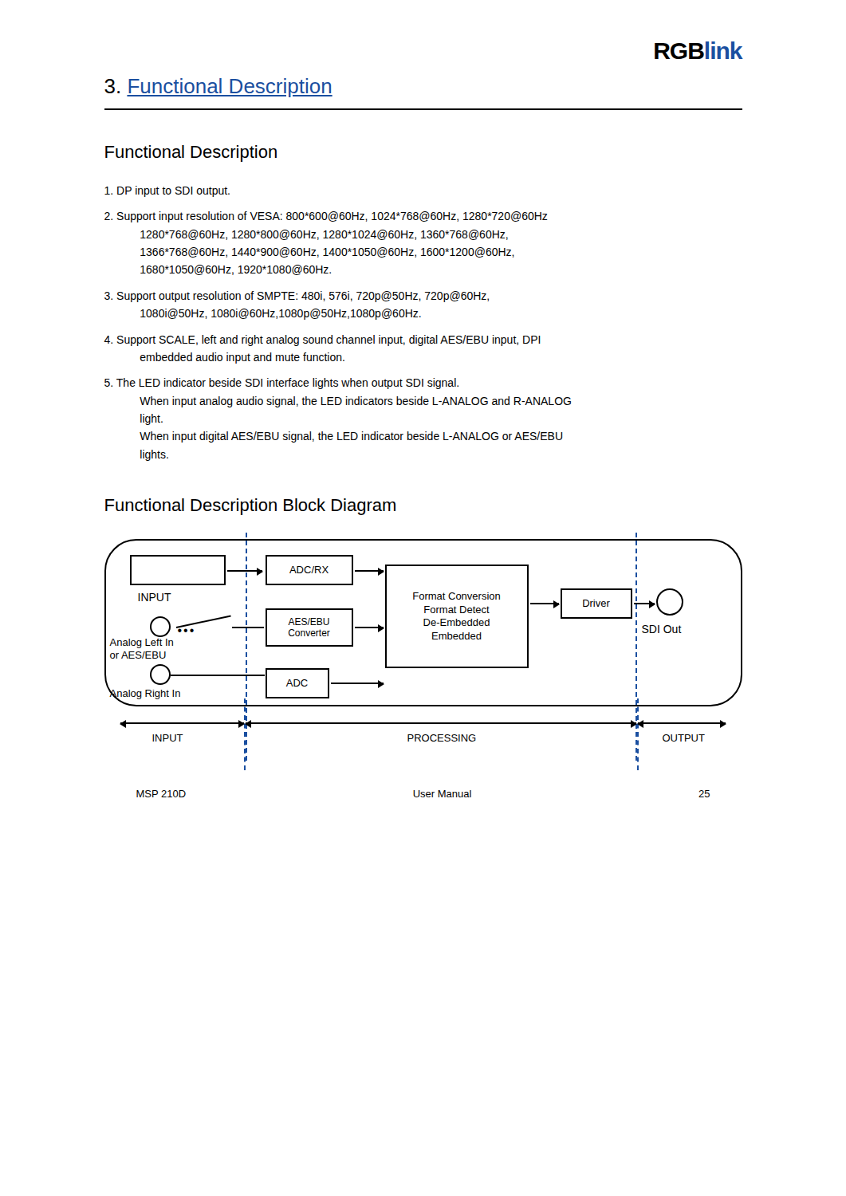RGB link
3. Functional Description
Functional Description
1. DP input to SDI output.
2. Support input resolution of VESA: 800*600@60Hz, 1024*768@60Hz, 1280*720@60Hz 1280*768@60Hz, 1280*800@60Hz, 1280*1024@60Hz, 1360*768@60Hz, 1366*768@60Hz, 1440*900@60Hz, 1400*1050@60Hz, 1600*1200@60Hz, 1680*1050@60Hz, 1920*1080@60Hz.
3. Support output resolution of SMPTE: 480i, 576i, 720p@50Hz, 720p@60Hz, 1080i@50Hz, 1080i@60Hz,1080p@50Hz,1080p@60Hz.
4. Support SCALE, left and right analog sound channel input, digital AES/EBU input, DPI embedded audio input and mute function.
5. The LED indicator beside SDI interface lights when output SDI signal. When input analog audio signal, the LED indicators beside L-ANALOG and R-ANALOG light. When input digital AES/EBU signal, the LED indicator beside L-ANALOG or AES/EBU lights.
Functional Description Block Diagram
INPUT
Analog Left In
or AES/EBU
Analog Right In
•••
ADC/RX
AES/EBU
Converter
ADC
Format Conversion
Format Detect
De-Embedded
Embedded
Driver
SDI Out
INPUT
PROCESSING
OUTPUT
MSP 210D User Manual 25